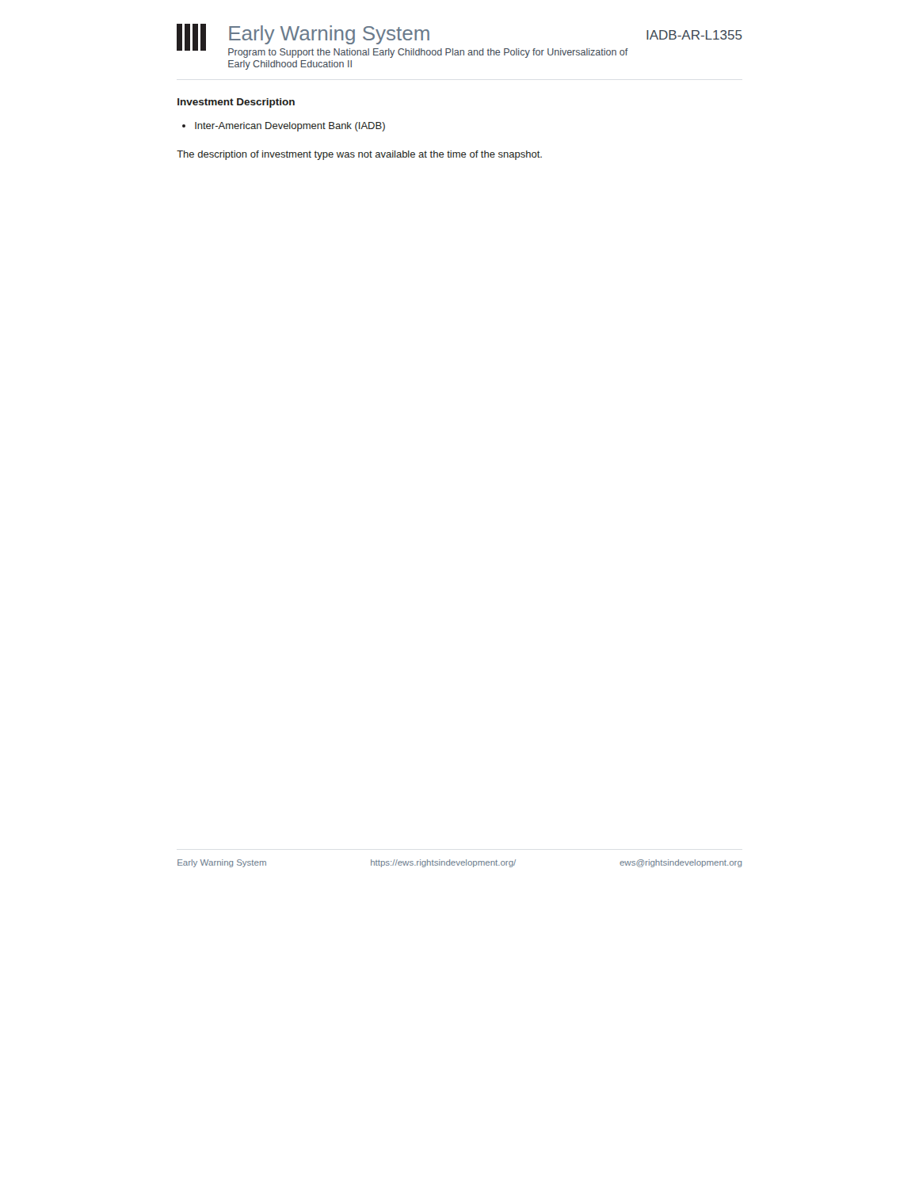Early Warning System
Program to Support the National Early Childhood Plan and the Policy for Universalization of Early Childhood Education II
IADB-AR-L1355
Investment Description
Inter-American Development Bank (IADB)
The description of investment type was not available at the time of the snapshot.
Early Warning System
https://ews.rightsindevelopment.org/
ews@rightsindevelopment.org